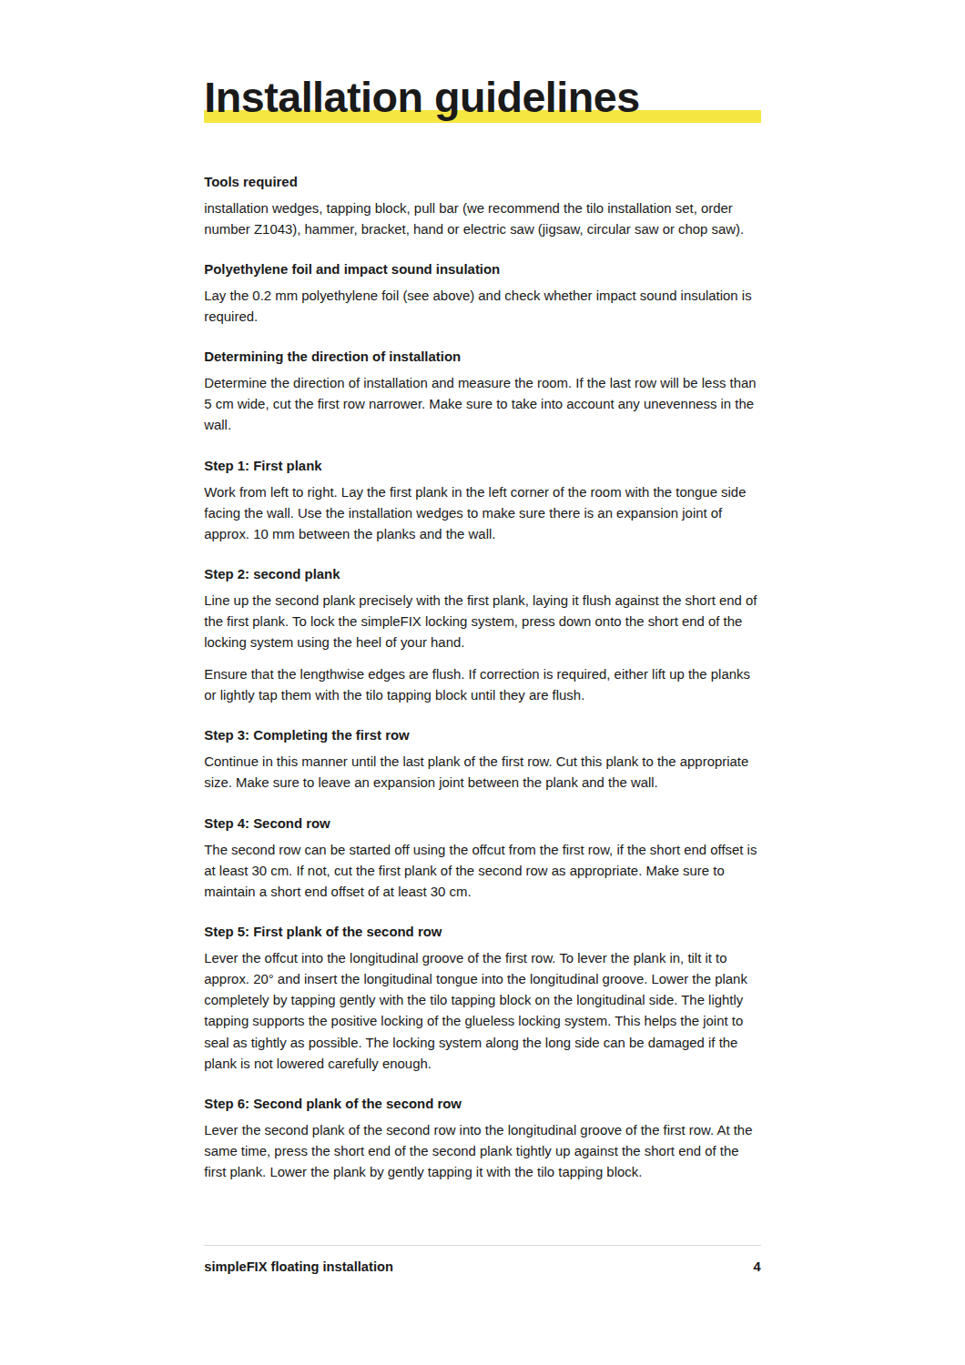Installation guidelines
Tools required
installation wedges, tapping block, pull bar (we recommend the tilo installation set, order number Z1043), hammer, bracket, hand or electric saw (jigsaw, circular saw or chop saw).
Polyethylene foil and impact sound insulation
Lay the 0.2 mm polyethylene foil (see above) and check whether impact sound insulation is required.
Determining the direction of installation
Determine the direction of installation and measure the room. If the last row will be less than 5 cm wide, cut the first row narrower. Make sure to take into account any unevenness in the wall.
Step 1: First plank
Work from left to right. Lay the first plank in the left corner of the room with the tongue side facing the wall. Use the installation wedges to make sure there is an expansion joint of approx. 10 mm between the planks and the wall.
Step 2: second plank
Line up the second plank precisely with the first plank, laying it flush against the short end of the first plank. To lock the simpleFIX locking system, press down onto the short end of the locking system using the heel of your hand.
Ensure that the lengthwise edges are flush. If correction is required, either lift up the planks or lightly tap them with the tilo tapping block until they are flush.
Step 3: Completing the first row
Continue in this manner until the last plank of the first row. Cut this plank to the appropriate size. Make sure to leave an expansion joint between the plank and the wall.
Step 4: Second row
The second row can be started off using the offcut from the first row, if the short end offset is at least 30 cm. If not, cut the first plank of the second row as appropriate. Make sure to maintain a short end offset of at least 30 cm.
Step 5: First plank of the second row
Lever the offcut into the longitudinal groove of the first row. To lever the plank in, tilt it to approx. 20° and insert the longitudinal tongue into the longitudinal groove. Lower the plank completely by tapping gently with the tilo tapping block on the longitudinal side. The lightly tapping supports the positive locking of the glueless locking system. This helps the joint to seal as tightly as possible. The locking system along the long side can be damaged if the plank is not lowered carefully enough.
Step 6: Second plank of the second row
Lever the second plank of the second row into the longitudinal groove of the first row. At the same time, press the short end of the second plank tightly up against the short end of the first plank. Lower the plank by gently tapping it with the tilo tapping block.
simpleFIX floating installation 4